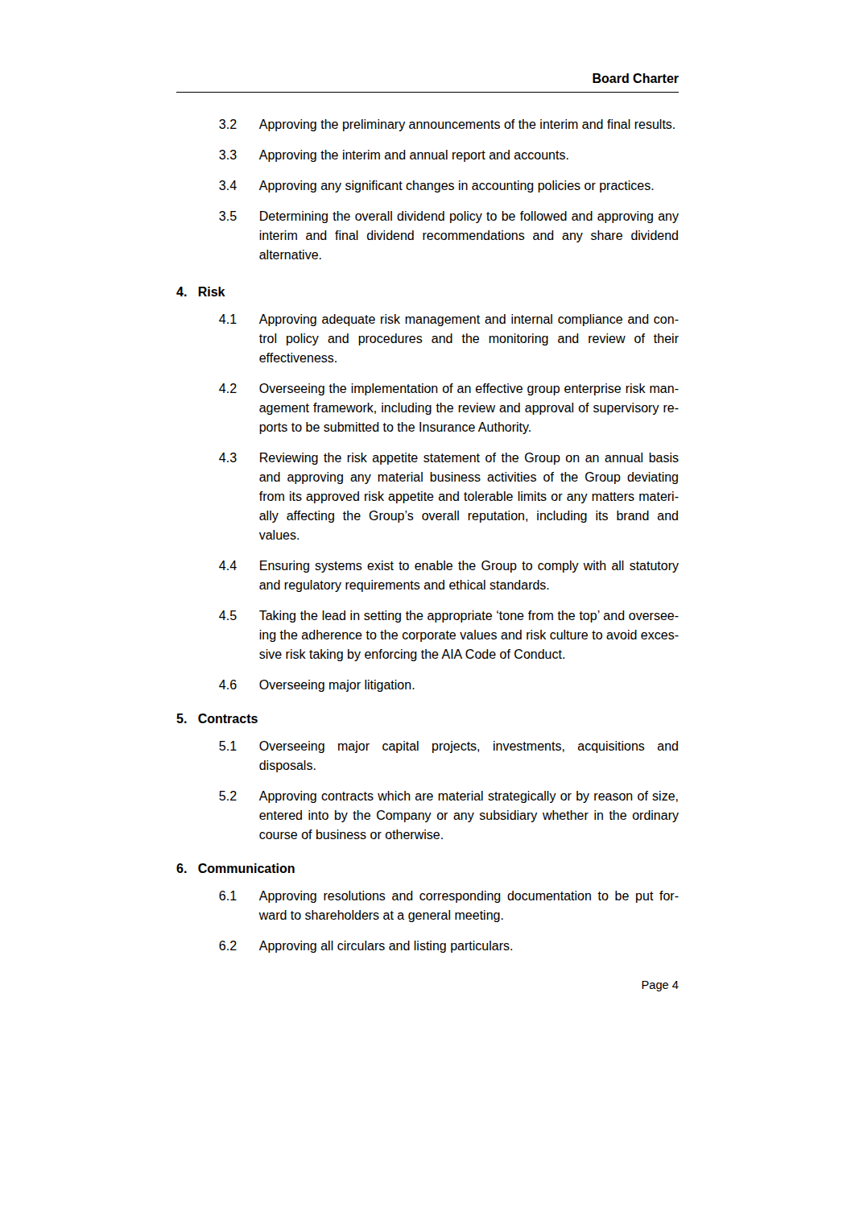Board Charter
3.2
Approving the preliminary announcements of the interim and final results.
3.3
Approving the interim and annual report and accounts.
3.4
Approving any significant changes in accounting policies or practices.
3.5
Determining the overall dividend policy to be followed and approving any interim and final dividend recommendations and any share dividend alternative.
4. Risk
4.1
Approving adequate risk management and internal compliance and control policy and procedures and the monitoring and review of their effectiveness.
4.2
Overseeing the implementation of an effective group enterprise risk management framework, including the review and approval of supervisory reports to be submitted to the Insurance Authority.
4.3
Reviewing the risk appetite statement of the Group on an annual basis and approving any material business activities of the Group deviating from its approved risk appetite and tolerable limits or any matters materially affecting the Group’s overall reputation, including its brand and values.
4.4
Ensuring systems exist to enable the Group to comply with all statutory and regulatory requirements and ethical standards.
4.5
Taking the lead in setting the appropriate ‘tone from the top’ and overseeing the adherence to the corporate values and risk culture to avoid excessive risk taking by enforcing the AIA Code of Conduct.
4.6
Overseeing major litigation.
5. Contracts
5.1
Overseeing major capital projects, investments, acquisitions and disposals.
5.2
Approving contracts which are material strategically or by reason of size, entered into by the Company or any subsidiary whether in the ordinary course of business or otherwise.
6. Communication
6.1
Approving resolutions and corresponding documentation to be put forward to shareholders at a general meeting.
6.2
Approving all circulars and listing particulars.
Page 4